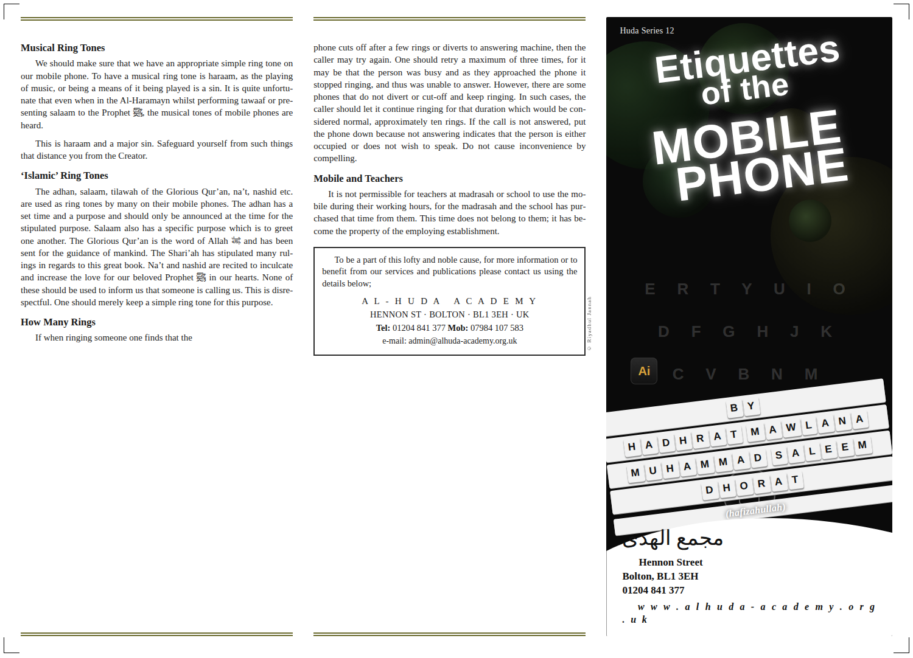Musical Ring Tones
We should make sure that we have an appropriate simple ring tone on our mobile phone. To have a musical ring tone is haraam, as the playing of music, or being a means of it being played is a sin. It is quite unfortunate that even when in the Al-Haramayn whilst performing tawaaf or presenting salaam to the Prophet ﷺ, the musical tones of mobile phones are heard.
This is haraam and a major sin. Safeguard yourself from such things that distance you from the Creator.
‘Islamic’ Ring Tones
The adhan, salaam, tilawah of the Glorious Qur’an, na’t, nashid etc. are used as ring tones by many on their mobile phones. The adhan has a set time and a purpose and should only be announced at the time for the stipulated purpose. Salaam also has a specific purpose which is to greet one another. The Glorious Qur’an is the word of Allah ﷻ and has been sent for the guidance of mankind. The Shari’ah has stipulated many rulings in regards to this great book. Na’t and nashid are recited to inculcate and increase the love for our beloved Prophet ﷺ in our hearts. None of these should be used to inform us that someone is calling us. This is disrespectful. One should merely keep a simple ring tone for this purpose.
How Many Rings
If when ringing someone one finds that the
phone cuts off after a few rings or diverts to answering machine, then the caller may try again. One should retry a maximum of three times, for it may be that the person was busy and as they approached the phone it stopped ringing, and thus was unable to answer. However, there are some phones that do not divert or cut-off and keep ringing. In such cases, the caller should let it continue ringing for that duration which would be considered normal, approximately ten rings. If the call is not answered, put the phone down because not answering indicates that the person is either occupied or does not wish to speak. Do not cause inconvenience by compelling.
Mobile and Teachers
It is not permissible for teachers at madrasah or school to use the mobile during their working hours, for the madrasah and the school has purchased that time from them. This time does not belong to them; it has become the property of the employing establishment.
To be a part of this lofty and noble cause, for more information or to benefit from our services and publications please contact us using the details below;
A L - H U D A A C A D E M Y
HENNON ST · BOLTON · BL1 3EH · UK
Tel: 01204 841 377 Mob: 07984 107 583
e-mail: admin@alhuda-academy.org.uk
© Riyadhul Jannah
Huda Series 12
Etiquettesof the MOBILEPHONE
E R T Y U I O
D F G H J K
C V B N M
Ai
BY HADHRAT MAWLANA MUHAMMAD SALEEM DHORAT (hafizahullah)
مجمع الهدى
Hennon Street
Bolton, BL1 3EH
01204 841 377
w w w . a l h u d a - a c a d e m y . o r g . u k